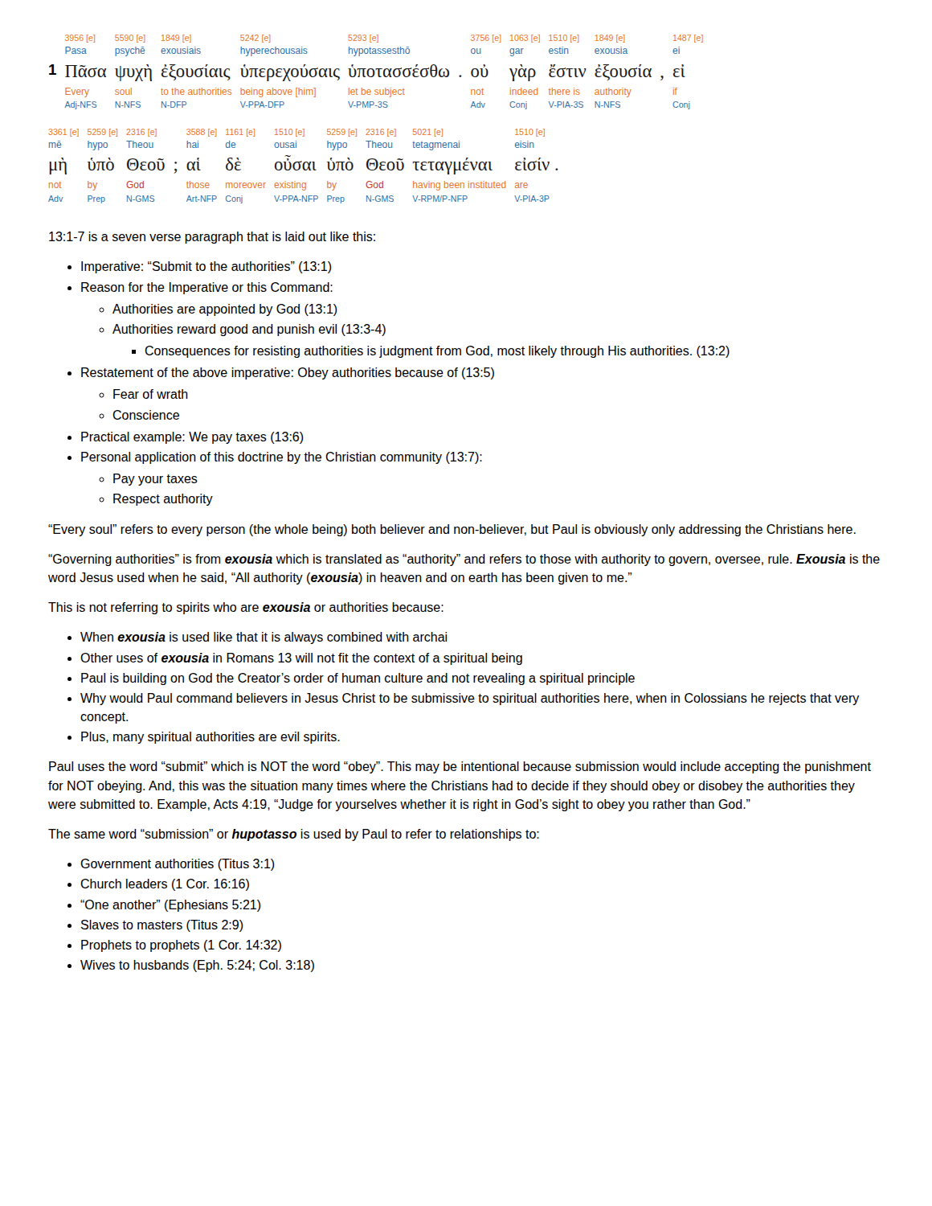| | 3956 [e] | 5590 [e] | 1849 [e] | 5242 [e] | 5293 [e] | | 3756 [e] | 1063 [e] | 1510 [e] | 1849 [e] | | 1487 [e] |
| | Pasa | psychē | exousiais | hyperechousais | hypotassesthō | | ou | gar | estin | exousia | | ei |
| 1 | Πᾶσα | ψυχὴ | ἐξουσίαις | ὑπερεχούσαις | ὑποτασσέσθω | . | οὐ | γὰρ | ἔστιν | ἐξουσία | , | εἰ |
| | Every | soul | to the authorities | being above [him] | let be subject | | not | indeed | there is | authority | | if |
| | Adj-NFS | N-NFS | N-DFP | V-PPA-DFP | V-PMP-3S | | Adv | Conj | V-PIA-3S | N-NFS | | Conj |
| 3361 [e] | 5259 [e] | 2316 [e] | | 3588 [e] | 1161 [e] | 1510 [e] | 5259 [e] | 2316 [e] | 5021 [e] | 1510 [e] |
| mē | hypo | Theou | | hai | de | ousai | hypo | Theou | tetagmenai | eisin |
| μὴ | ὑπὸ | Θεοῦ | ; | αἱ | δὲ | οὖσαι | ὑπὸ | Θεοῦ | τεταγμέναι | εἰσίν . |
| not | by | God | | those | moreover | existing | by | God | having been instituted | are |
| Adv | Prep | N-GMS | | Art-NFP | Conj | V-PPA-NFP | Prep | N-GMS | V-RPM/P-NFP | V-PIA-3P |
13:1-7 is a seven verse paragraph that is laid out like this:
Imperative: “Submit to the authorities” (13:1)
Reason for the Imperative or this Command:
Authorities are appointed by God (13:1)
Authorities reward good and punish evil (13:3-4)
Consequences for resisting authorities is judgment from God, most likely through His authorities. (13:2)
Restatement of the above imperative: Obey authorities because of (13:5)
Fear of wrath
Conscience
Practical example: We pay taxes (13:6)
Personal application of this doctrine by the Christian community (13:7):
Pay your taxes
Respect authority
“Every soul” refers to every person (the whole being) both believer and non-believer, but Paul is obviously only addressing the Christians here.
“Governing authorities” is from exousia which is translated as “authority” and refers to those with authority to govern, oversee, rule. Exousia is the word Jesus used when he said, “All authority (exousia) in heaven and on earth has been given to me.”
This is not referring to spirits who are exousia or authorities because:
When exousia is used like that it is always combined with archai
Other uses of exousia in Romans 13 will not fit the context of a spiritual being
Paul is building on God the Creator’s order of human culture and not revealing a spiritual principle
Why would Paul command believers in Jesus Christ to be submissive to spiritual authorities here, when in Colossians he rejects that very concept.
Plus, many spiritual authorities are evil spirits.
Paul uses the word “submit” which is NOT the word “obey”. This may be intentional because submission would include accepting the punishment for NOT obeying. And, this was the situation many times where the Christians had to decide if they should obey or disobey the authorities they were submitted to. Example, Acts 4:19, “Judge for yourselves whether it is right in God’s sight to obey you rather than God.”
The same word “submission” or hupotasso is used by Paul to refer to relationships to:
Government authorities (Titus 3:1)
Church leaders (1 Cor. 16:16)
“One another” (Ephesians 5:21)
Slaves to masters (Titus 2:9)
Prophets to prophets (1 Cor. 14:32)
Wives to husbands (Eph. 5:24; Col. 3:18)